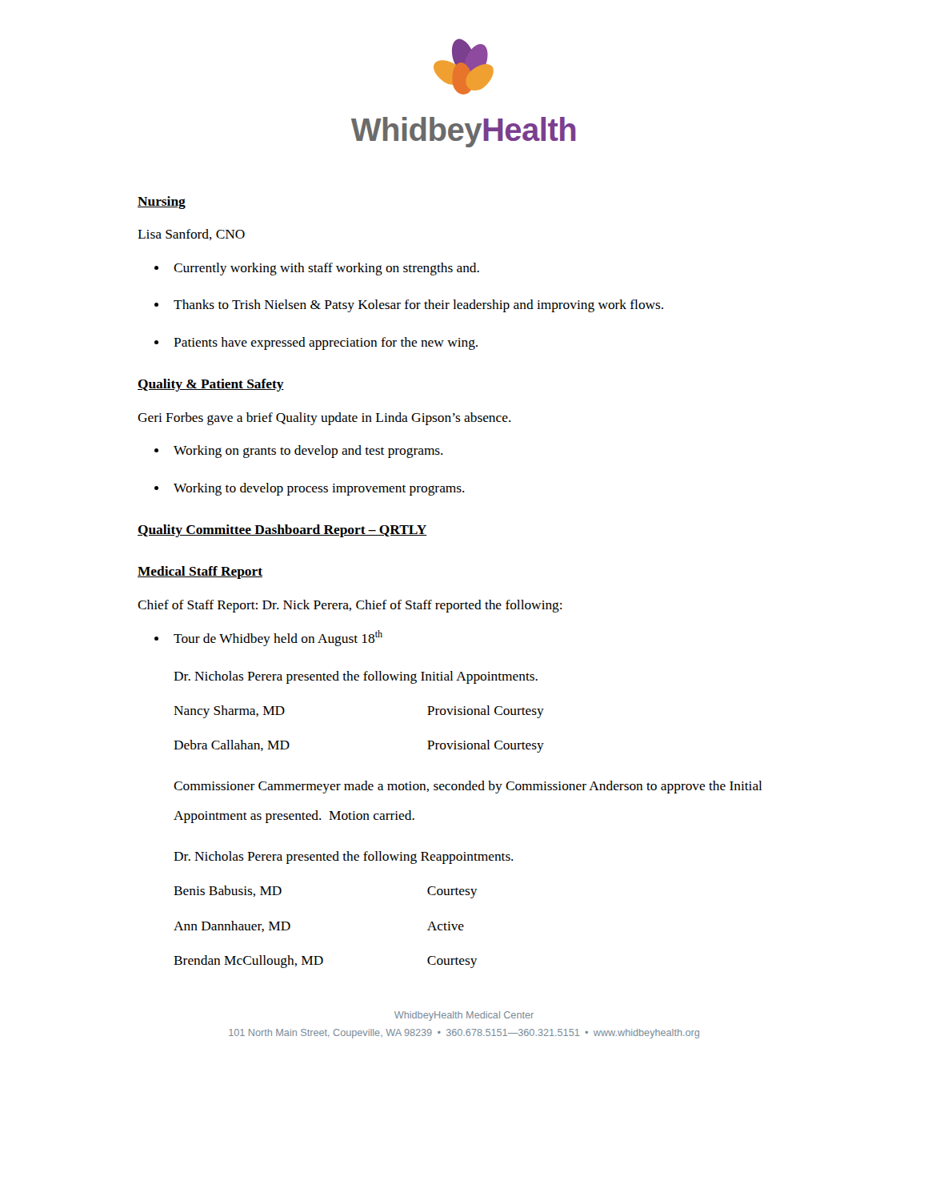Whidbey Health
Nursing
Lisa Sanford, CNO
Currently working with staff working on strengths and.
Thanks to Trish Nielsen & Patsy Kolesar for their leadership and improving work flows.
Patients have expressed appreciation for the new wing.
Quality & Patient Safety
Geri Forbes gave a brief Quality update in Linda Gipson’s absence.
Working on grants to develop and test programs.
Working to develop process improvement programs.
Quality Committee Dashboard Report – QRTLY
Medical Staff Report
Chief of Staff Report: Dr. Nick Perera, Chief of Staff reported the following:
Tour de Whidbey held on August 18th
Dr. Nicholas Perera presented the following Initial Appointments.
Nancy Sharma, MDProvisional Courtesy
Debra Callahan, MDProvisional Courtesy
Commissioner Cammermeyer made a motion, seconded by Commissioner Anderson to approve the Initial Appointment as presented. Motion carried.
Dr. Nicholas Perera presented the following Reappointments.
Benis Babusis, MDCourtesy
Ann Dannhauer, MDActive
Brendan McCullough, MDCourtesy
WhidbeyHealth Medical Center
101 North Main Street, Coupeville, WA 98239•360.678.5151—360.321.5151•www.whidbeyhealth.org